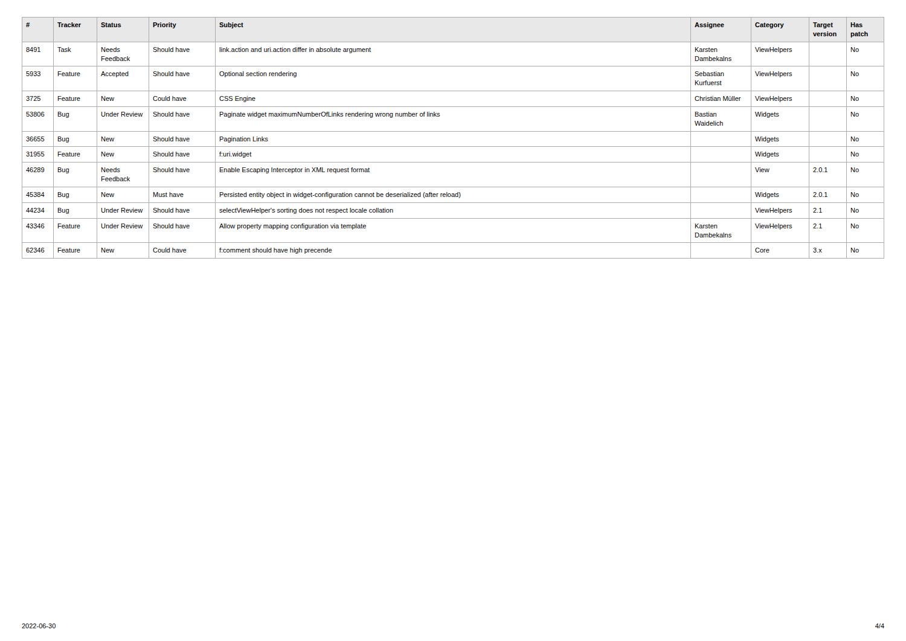| # | Tracker | Status | Priority | Subject | Assignee | Category | Target version | Has patch |
| --- | --- | --- | --- | --- | --- | --- | --- | --- |
| 8491 | Task | Needs Feedback | Should have | link.action and uri.action differ in absolute argument | Karsten Dambekalns | ViewHelpers | | No |
| 5933 | Feature | Accepted | Should have | Optional section rendering | Sebastian Kurfuerst | ViewHelpers | | No |
| 3725 | Feature | New | Could have | CSS Engine | Christian Müller | ViewHelpers | | No |
| 53806 | Bug | Under Review | Should have | Paginate widget maximumNumberOfLinks rendering wrong number of links | Bastian Waidelich | Widgets | | No |
| 36655 | Bug | New | Should have | Pagination Links | | Widgets | | No |
| 31955 | Feature | New | Should have | f:uri.widget | | Widgets | | No |
| 46289 | Bug | Needs Feedback | Should have | Enable Escaping Interceptor in XML request format | | View | 2.0.1 | No |
| 45384 | Bug | New | Must have | Persisted entity object in widget-configuration cannot be deserialized (after reload) | | Widgets | 2.0.1 | No |
| 44234 | Bug | Under Review | Should have | selectViewHelper's sorting does not respect locale collation | | ViewHelpers | 2.1 | No |
| 43346 | Feature | Under Review | Should have | Allow property mapping configuration via template | Karsten Dambekalns | ViewHelpers | 2.1 | No |
| 62346 | Feature | New | Could have | f:comment should have high precende | | Core | 3.x | No |
2022-06-30 4/4